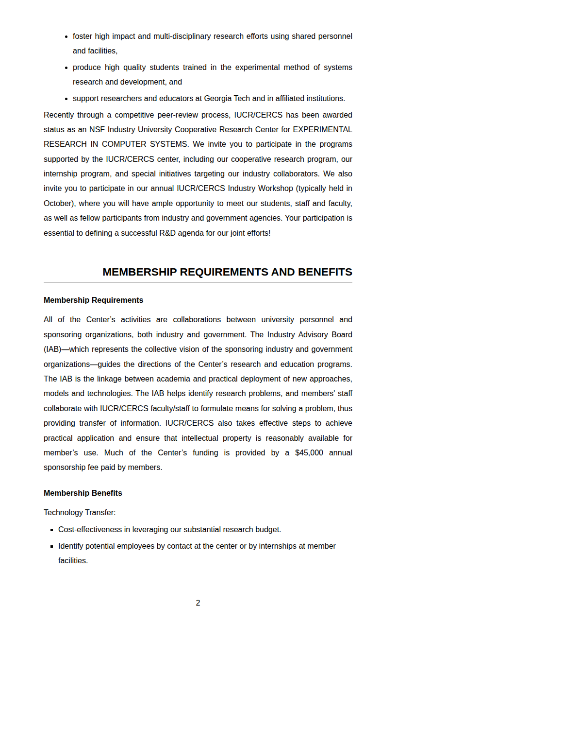foster high impact and multi-disciplinary research efforts using shared personnel and facilities,
produce high quality students trained in the experimental method of systems research and development, and
support researchers and educators at Georgia Tech and in affiliated institutions.
Recently through a competitive peer-review process, IUCR/CERCS has been awarded status as an NSF Industry University Cooperative Research Center for EXPERIMENTAL RESEARCH IN COMPUTER SYSTEMS. We invite you to participate in the programs supported by the IUCR/CERCS center, including our cooperative research program, our internship program, and special initiatives targeting our industry collaborators. We also invite you to participate in our annual IUCR/CERCS Industry Workshop (typically held in October), where you will have ample opportunity to meet our students, staff and faculty, as well as fellow participants from industry and government agencies. Your participation is essential to defining a successful R&D agenda for our joint efforts!
MEMBERSHIP REQUIREMENTS AND BENEFITS
Membership Requirements
All of the Center’s activities are collaborations between university personnel and sponsoring organizations, both industry and government. The Industry Advisory Board (IAB)—which represents the collective vision of the sponsoring industry and government organizations—guides the directions of the Center’s research and education programs. The IAB is the linkage between academia and practical deployment of new approaches, models and technologies. The IAB helps identify research problems, and members' staff collaborate with IUCR/CERCS faculty/staff to formulate means for solving a problem, thus providing transfer of information. IUCR/CERCS also takes effective steps to achieve practical application and ensure that intellectual property is reasonably available for member’s use. Much of the Center’s funding is provided by a $45,000 annual sponsorship fee paid by members.
Membership Benefits
Technology Transfer:
Cost-effectiveness in leveraging our substantial research budget.
Identify potential employees by contact at the center or by internships at member facilities.
2